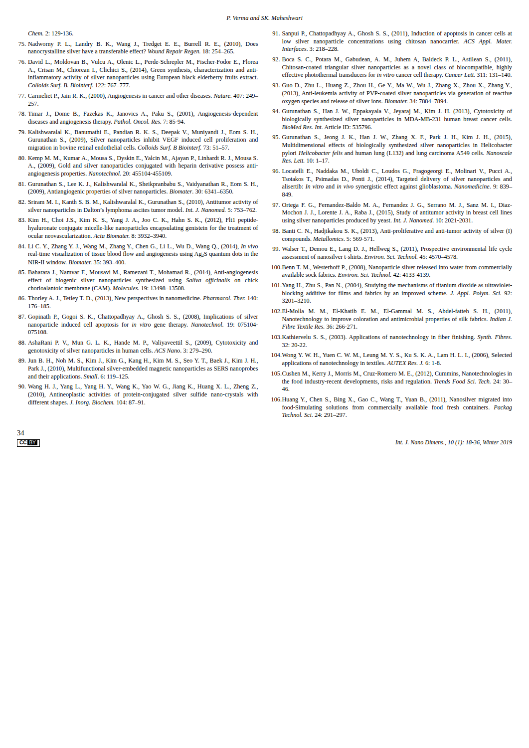P. Verma and SK. Maheshwari
Chem. 2: 129-136.
75. Nadworny P. L., Landry B. K., Wang J., Tredget E. E., Burrell R. E., (2010), Does nanocrystalline silver have a transferable effect? Wound Repair Regen. 18: 254–265.
76. David L., Moldovan B., Vulcu A., Olenic L., Perde-Schrepler M., Fischer-Fodor E., Florea A., Crisan M., Chiorean I., Clichici S., (2014), Green synthesis, characterization and anti-inflammatory activity of silver nanoparticles using European black elderberry fruits extract. Colloids Surf. B. Biointerf. 122: 767–777.
77. Carmeliet P., Jain R. K., (2000), Angiogenesis in cancer and other diseases. Nature. 407: 249–257.
78. Timar J., Dome B., Fazekas K., Janovics A., Paku S., (2001), Angiogenesis-dependent diseases and angiogenesis therapy. Pathol. Oncol. Res. 7: 85-94.
79. Kalishwaralal K., Banumathi E., Pandian R. K. S., Deepak V., Muniyandi J., Eom S. H., Gurunathan S., (2009), Silver nanoparticles inhibit VEGF induced cell proliferation and migration in bovine retinal endothelial cells. Colloids Surf. B Biointerf. 73: 51–57.
80. Kemp M. M., Kumar A., Mousa S., Dyskin E., Yalcin M., Ajayan P., Linhardt R. J., Mousa S. A., (2009), Gold and silver nanoparticles conjugated with heparin derivative possess anti-angiogenesis properties. Nanotechnol. 20: 455104-455109.
81. Gurunathan S., Lee K. J., Kalishwaralal K., Sheikpranbabu S., Vaidyanathan R., Eom S. H., (2009), Antiangiogenic properties of silver nanoparticles. Biomater. 30: 6341–6350.
82. Sriram M. I., Kanth S. B. M., Kalishwaralal K., Gurunathan S., (2010), Antitumor activity of silver nanoparticles in Dalton’s lymphoma ascites tumor model. Int. J. Nanomed. 5: 753–762.
83. Kim H., Choi J.S., Kim K. S., Yang J. A., Joo C. K., Hahn S. K., (2012), Flt1 peptide-hyaluronate conjugate micelle-like nanoparticles encapsulating genistein for the treatment of ocular neovascularization. Acta Biomater. 8: 3932–3940.
84. Li C. Y., Zhang Y. J., Wang M., Zhang Y., Chen G., Li L., Wu D., Wang Q., (2014), In vivo real-time visualization of tissue blood flow and angiogenesis using Ag2S quantum dots in the NIR-II window. Biomater. 35: 393–400.
85. Baharara J., Namvar F., Mousavi M., Ramezani T., Mohamad R., (2014), Anti-angiogenesis effect of biogenic silver nanoparticles synthesized using Saliva officinalis on chick chorioalantoic membrane (CAM). Molecules. 19: 13498–13508.
86. Thorley A. J., Tetley T. D., (2013), New perspectives in nanomedicine. Pharmacol. Ther. 140: 176–185.
87. Gopinath P., Gogoi S. K., Chattopadhyay A., Ghosh S. S., (2008), Implications of silver nanoparticle induced cell apoptosis for in vitro gene therapy. Nanotechnol. 19: 075104-075108.
88. AshaRani P. V., Mun G. L. K., Hande M. P., Valiyaveettil S., (2009), Cytotoxicity and genotoxicity of silver nanoparticles in human cells. ACS Nano. 3: 279–290.
89. Jun B. H., Noh M. S., Kim J., Kim G., Kang H., Kim M. S., Seo Y. T., Baek J., Kim J. H., Park J., (2010), Multifunctional silver-embedded magnetic nanoparticles as SERS nanoprobes and their applications. Small. 6: 119–125.
90. Wang H. J., Yang L., Yang H. Y., Wang K., Yao W. G., Jiang K., Huang X. L., Zheng Z., (2010), Antineoplastic activities of protein-conjugated silver sulfide nano-crystals with different shapes. J. Inorg. Biochem. 104: 87–91.
91. Sanpui P., Chattopadhyay A., Ghosh S. S., (2011), Induction of apoptosis in cancer cells at low silver nanoparticle concentrations using chitosan nanocarrier. ACS Appl. Mater. Interfaces. 3: 218–228.
92. Boca S. C., Potara M., Gabudean, A. M., Juhem A, Baldeck P. L., Astilean S., (2011), Chitosan-coated triangular silver nanoparticles as a novel class of biocompatible, highly effective photothermal transducers for in vitro cancer cell therapy. Cancer Lett. 311: 131–140.
93. Guo D., Zhu L., Huang Z., Zhou H., Ge Y., Ma W., Wu J., Zhang X., Zhou X., Zhang Y., (2013), Anti-leukemia activity of PVP-coated silver nanoparticles via generation of reactive oxygen species and release of silver ions. Biomater. 34: 7884–7894.
94. Gurunathan S., Han J. W., Eppakayala V., Jeyaraj M., Kim J. H. (2013), Cytotoxicity of biologically synthesized silver nanoparticles in MDA-MB-231 human breast cancer cells. BioMed Res. Int. Article ID: 535796.
95. Gurunathan S., Jeong J. K., Han J. W., Zhang X. F., Park J. H., Kim J. H., (2015), Multidimensional effects of biologically synthesized silver nanoparticles in Helicobacter pylori Helicobacter felis and human lung (L132) and lung carcinoma A549 cells. Nanoscale Res. Lett. 10: 1–17.
96. Locatelli E., Naddaka M., Uboldi C., Loudos G., Fragogeorgi E., Molinari V., Pucci A., Tsotakos T., Psimadas D., Ponti J., (2014), Targeted delivery of silver nanoparticles and alisertib: In vitro and in vivo synergistic effect against glioblastoma. Nanomedicine. 9: 839–849.
97. Ortega F. G., Fernandez-Baldo M. A., Fernandez J. G., Serrano M. J., Sanz M. I., Diaz-Mochon J. J., Lorente J. A., Raba J., (2015), Study of antitumor activity in breast cell lines using silver nanoparticles produced by yeast. Int. J. Nanomed. 10: 2021-2031.
98. Banti C. N., Hadjikakou S. K., (2013), Anti-proliferative and anti-tumor activity of silver (I) compounds. Metallomics. 5: 569-571.
99. Walser T., Demou E., Lang D. J., Hellweg S., (2011), Prospective environmental life cycle assessment of nanosilver t-shirts. Environ. Sci. Technol. 45: 4570–4578.
100. Benn T. M., Westerhoff P., (2008), Nanoparticle silver released into water from commercially available sock fabrics. Environ. Sci. Technol. 42: 4133-4139.
101. Yang H., Zhu S., Pan N., (2004), Studying the mechanisms of titanium dioxide as ultraviolet-blocking additive for films and fabrics by an improved scheme. J. Appl. Polym. Sci. 92: 3201–3210.
102. El-Molla M. M., El-Khatib E. M., El-Gammal M. S., Abdel-fatteh S. H., (2011), Nanotechnology to improve coloration and antimicrobial properties of silk fabrics. Indian J. Fibre Textile Res. 36: 266-271.
103. Kathiervelu S. S., (2003). Applications of nanotechnology in fiber finishing. Synth. Fibres. 32: 20-22.
104. Wong Y. W. H., Yuen C. W. M., Leung M. Y. S., Ku S. K. A., Lam H. L. I., (2006), Selected applications of nanotechnology in textiles. AUTEX Res. J. 6: 1-8.
105. Cushen M., Kerry J., Morris M., Cruz-Romero M. E., (2012), Cummins, Nanotechnologies in the food industry-recent developments, risks and regulation. Trends Food Sci. Tech. 24: 30–46.
106. Huang Y., Chen S., Bing X., Gao C., Wang T., Yuan B., (2011), Nanosilver migrated into food-Simulating solutions from commercially available food fresh containers. Packag Technol. Sci. 24: 291–297.
34
CC BY
Int. J. Nano Dimens., 10 (1): 18-36, Winter 2019